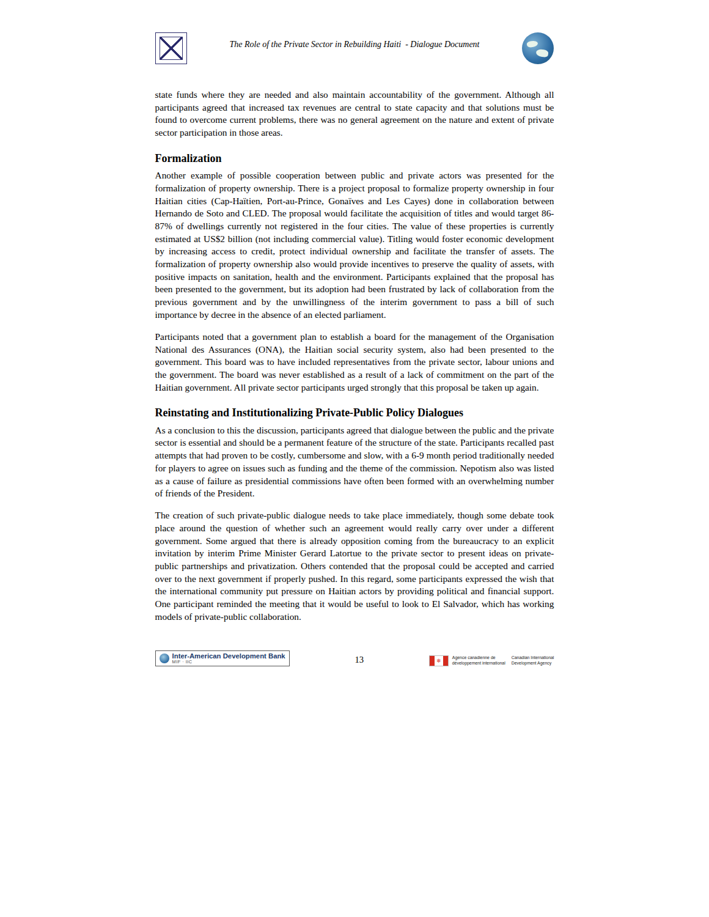The Role of the Private Sector in Rebuilding Haiti - Dialogue Document
state funds where they are needed and also maintain accountability of the government. Although all participants agreed that increased tax revenues are central to state capacity and that solutions must be found to overcome current problems, there was no general agreement on the nature and extent of private sector participation in those areas.
Formalization
Another example of possible cooperation between public and private actors was presented for the formalization of property ownership. There is a project proposal to formalize property ownership in four Haitian cities (Cap-Haïtien, Port-au-Prince, Gonaïves and Les Cayes) done in collaboration between Hernando de Soto and CLED. The proposal would facilitate the acquisition of titles and would target 86-87% of dwellings currently not registered in the four cities. The value of these properties is currently estimated at US$2 billion (not including commercial value). Titling would foster economic development by increasing access to credit, protect individual ownership and facilitate the transfer of assets. The formalization of property ownership also would provide incentives to preserve the quality of assets, with positive impacts on sanitation, health and the environment. Participants explained that the proposal has been presented to the government, but its adoption had been frustrated by lack of collaboration from the previous government and by the unwillingness of the interim government to pass a bill of such importance by decree in the absence of an elected parliament.
Participants noted that a government plan to establish a board for the management of the Organisation National des Assurances (ONA), the Haitian social security system, also had been presented to the government. This board was to have included representatives from the private sector, labour unions and the government. The board was never established as a result of a lack of commitment on the part of the Haitian government. All private sector participants urged strongly that this proposal be taken up again.
Reinstating and Institutionalizing Private-Public Policy Dialogues
As a conclusion to this the discussion, participants agreed that dialogue between the public and the private sector is essential and should be a permanent feature of the structure of the state. Participants recalled past attempts that had proven to be costly, cumbersome and slow, with a 6-9 month period traditionally needed for players to agree on issues such as funding and the theme of the commission. Nepotism also was listed as a cause of failure as presidential commissions have often been formed with an overwhelming number of friends of the President.
The creation of such private-public dialogue needs to take place immediately, though some debate took place around the question of whether such an agreement would really carry over under a different government. Some argued that there is already opposition coming from the bureaucracy to an explicit invitation by interim Prime Minister Gerard Latortue to the private sector to present ideas on private-public partnerships and privatization. Others contended that the proposal could be accepted and carried over to the next government if properly pushed. In this regard, some participants expressed the wish that the international community put pressure on Haitian actors by providing political and financial support. One participant reminded the meeting that it would be useful to look to El Salvador, which has working models of private-public collaboration.
Inter-American Development Bank MIF · IIC
13
❄
Agence canadienne de
développement international Canadian International
Development Agency